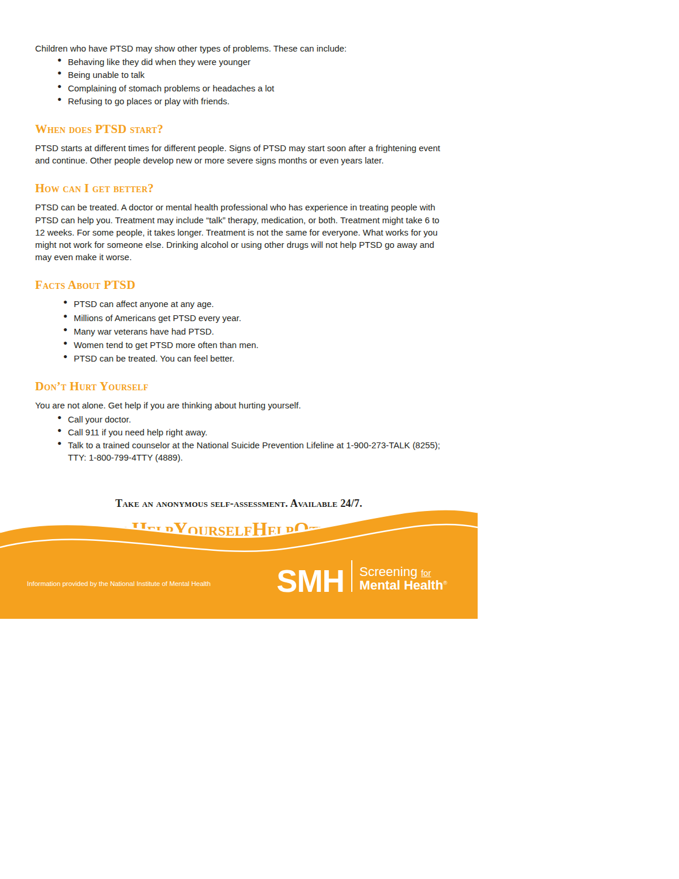Children who have PTSD may show other types of problems. These can include:
Behaving like they did when they were younger
Being unable to talk
Complaining of stomach problems or headaches a lot
Refusing to go places or play with friends.
When does PTSD start?
PTSD starts at different times for different people. Signs of PTSD may start soon after a frightening event and continue. Other people develop new or more severe signs months or even years later.
How can I get better?
PTSD can be treated. A doctor or mental health professional who has experience in treating people with PTSD can help you. Treatment may include “talk” therapy, medication, or both. Treatment might take 6 to 12 weeks. For some people, it takes longer. Treatment is not the same for everyone. What works for you might not work for someone else. Drinking alcohol or using other drugs will not help PTSD go away and may even make it worse.
Facts About PTSD
PTSD can affect anyone at any age.
Millions of Americans get PTSD every year.
Many war veterans have had PTSD.
Women tend to get PTSD more often than men.
PTSD can be treated. You can feel better.
Don’t Hurt Yourself
You are not alone. Get help if you are thinking about hurting yourself.
Call your doctor.
Call 911 if you need help right away.
Talk to a trained counselor at the National Suicide Prevention Lifeline at 1-900-273-TALK (8255); TTY: 1-800-799-4TTY (4889).
Take an anonymous self-assessment. Available 24/7.
www.HelpYourselfHelpOthers.org
Information provided by the National Institute of Mental Health
SMH
Screening for
Mental Health®